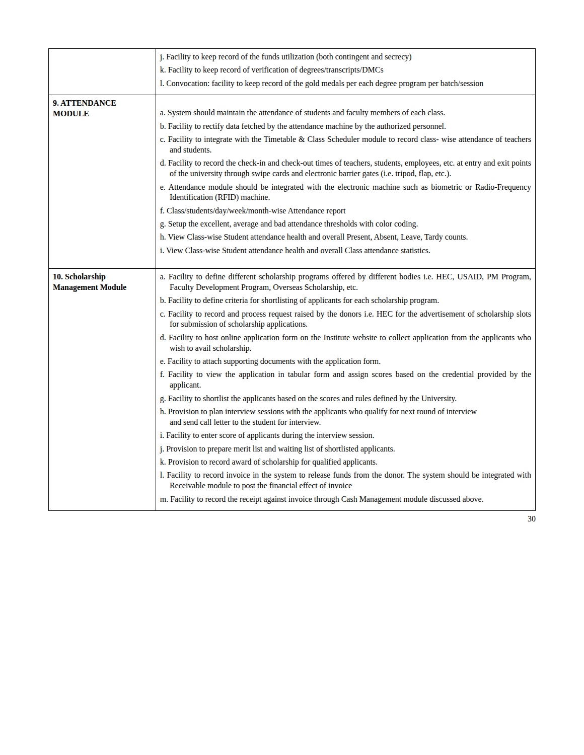| | j. Facility to keep record of the funds utilization (both contingent and secrecy) k. Facility to keep record of verification of degrees/transcripts/DMCs l. Convocation: facility to keep record of the gold medals per each degree program per batch/session |
| 9. ATTENDANCE MODULE | a. System should maintain the attendance of students and faculty members of each class. b. Facility to rectify data fetched by the attendance machine by the authorized personnel. c. Facility to integrate with the Timetable & Class Scheduler module to record class- wise attendance of teachers and students. d. Facility to record the check-in and check-out times of teachers, students, employees, etc. at entry and exit points of the university through swipe cards and electronic barrier gates (i.e. tripod, flap, etc.). e. Attendance module should be integrated with the electronic machine such as biometric or Radio-Frequency Identification (RFID) machine. f. Class/students/day/week/month-wise Attendance report g. Setup the excellent, average and bad attendance thresholds with color coding. h. View Class-wise Student attendance health and overall Present, Absent, Leave, Tardy counts. i. View Class-wise Student attendance health and overall Class attendance statistics. |
| 10. Scholarship Management Module | a. Facility to define different scholarship programs offered by different bodies i.e. HEC, USAID, PM Program, Faculty Development Program, Overseas Scholarship, etc. b. Facility to define criteria for shortlisting of applicants for each scholarship program. c. Facility to record and process request raised by the donors i.e. HEC for the advertisement of scholarship slots for submission of scholarship applications. d. Facility to host online application form on the Institute website to collect application from the applicants who wish to avail scholarship. e. Facility to attach supporting documents with the application form. f. Facility to view the application in tabular form and assign scores based on the credential provided by the applicant. g. Facility to shortlist the applicants based on the scores and rules defined by the University. h. Provision to plan interview sessions with the applicants who qualify for next round of interview and send call letter to the student for interview. i. Facility to enter score of applicants during the interview session. j. Provision to prepare merit list and waiting list of shortlisted applicants. k. Provision to record award of scholarship for qualified applicants. l. Facility to record invoice in the system to release funds from the donor. The system should be integrated with Receivable module to post the financial effect of invoice m. Facility to record the receipt against invoice through Cash Management module discussed above. |
30